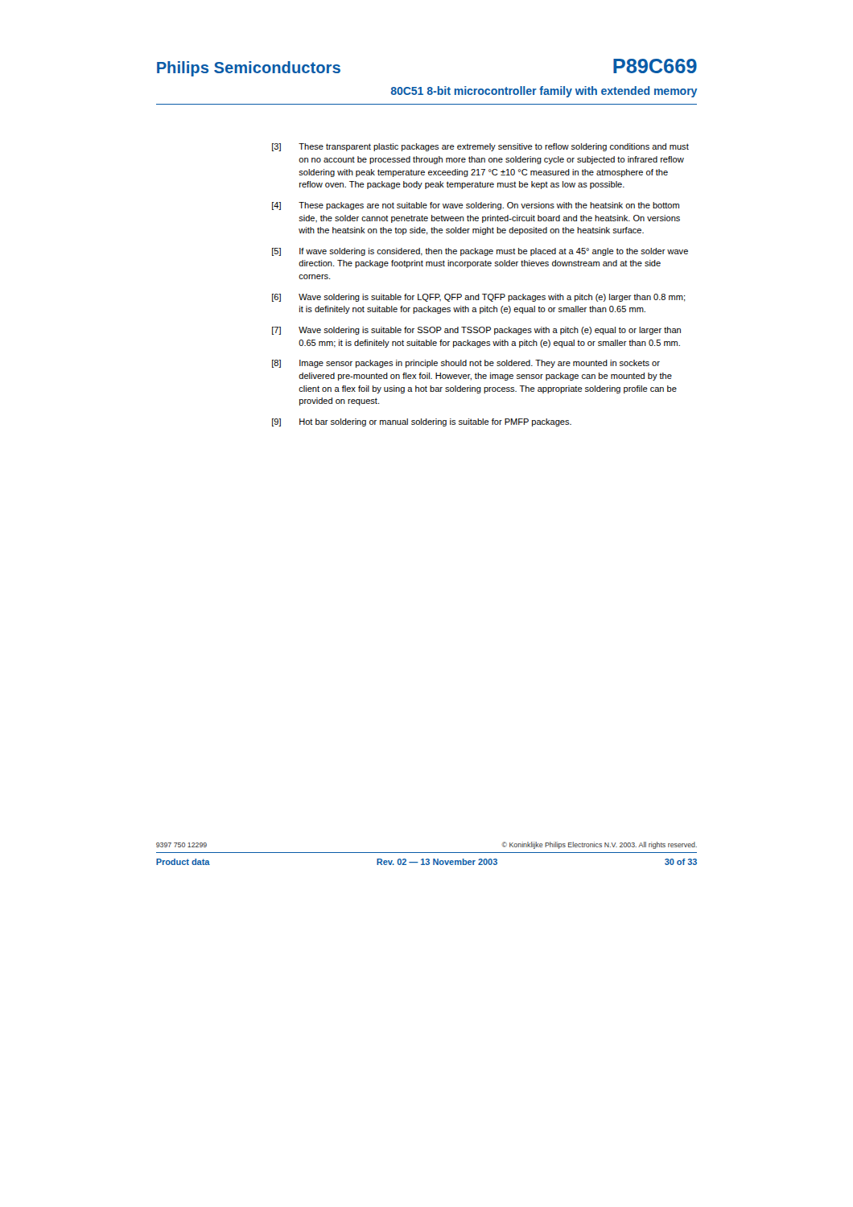Philips Semiconductors
P89C669
80C51 8-bit microcontroller family with extended memory
[3] These transparent plastic packages are extremely sensitive to reflow soldering conditions and must on no account be processed through more than one soldering cycle or subjected to infrared reflow soldering with peak temperature exceeding 217 °C ±10 °C measured in the atmosphere of the reflow oven. The package body peak temperature must be kept as low as possible.
[4] These packages are not suitable for wave soldering. On versions with the heatsink on the bottom side, the solder cannot penetrate between the printed-circuit board and the heatsink. On versions with the heatsink on the top side, the solder might be deposited on the heatsink surface.
[5] If wave soldering is considered, then the package must be placed at a 45° angle to the solder wave direction. The package footprint must incorporate solder thieves downstream and at the side corners.
[6] Wave soldering is suitable for LQFP, QFP and TQFP packages with a pitch (e) larger than 0.8 mm; it is definitely not suitable for packages with a pitch (e) equal to or smaller than 0.65 mm.
[7] Wave soldering is suitable for SSOP and TSSOP packages with a pitch (e) equal to or larger than 0.65 mm; it is definitely not suitable for packages with a pitch (e) equal to or smaller than 0.5 mm.
[8] Image sensor packages in principle should not be soldered. They are mounted in sockets or delivered pre-mounted on flex foil. However, the image sensor package can be mounted by the client on a flex foil by using a hot bar soldering process. The appropriate soldering profile can be provided on request.
[9] Hot bar soldering or manual soldering is suitable for PMFP packages.
9397 750 12299
© Koninklijke Philips Electronics N.V. 2003. All rights reserved.
Product data
Rev. 02 — 13 November 2003
30 of 33